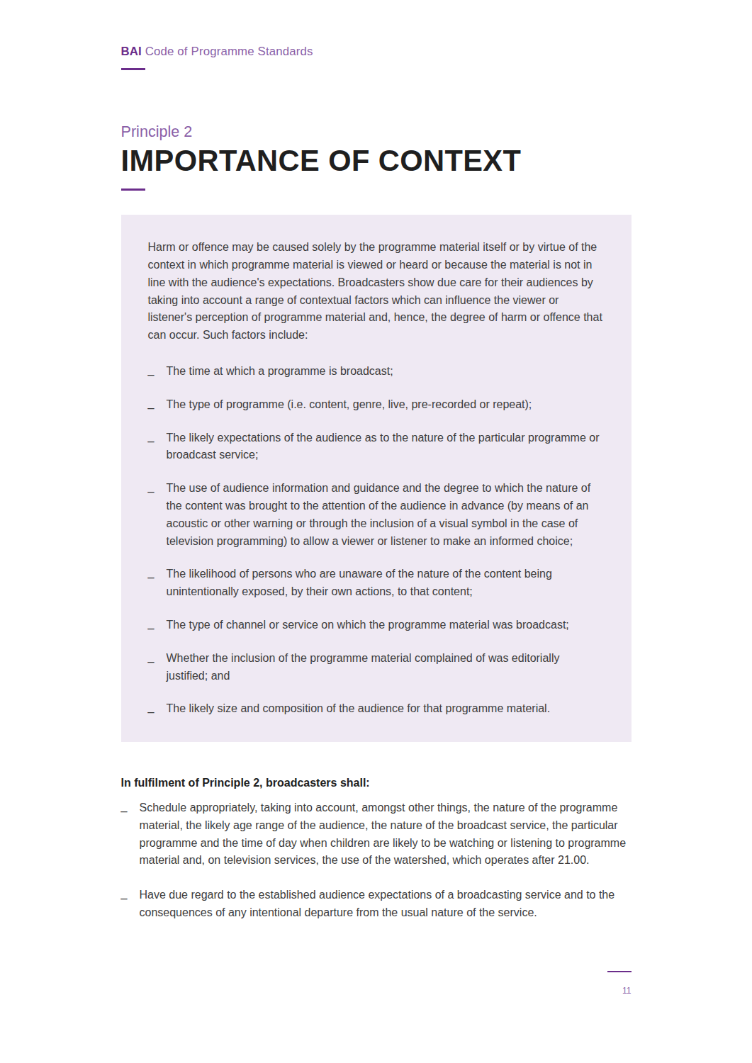BAI Code of Programme Standards
Principle 2
IMPORTANCE OF CONTEXT
Harm or offence may be caused solely by the programme material itself or by virtue of the context in which programme material is viewed or heard or because the material is not in line with the audience's expectations. Broadcasters show due care for their audiences by taking into account a range of contextual factors which can influence the viewer or listener's perception of programme material and, hence, the degree of harm or offence that can occur. Such factors include:
The time at which a programme is broadcast;
The type of programme (i.e. content, genre, live, pre-recorded or repeat);
The likely expectations of the audience as to the nature of the particular programme or broadcast service;
The use of audience information and guidance and the degree to which the nature of the content was brought to the attention of the audience in advance (by means of an acoustic or other warning or through the inclusion of a visual symbol in the case of television programming) to allow a viewer or listener to make an informed choice;
The likelihood of persons who are unaware of the nature of the content being unintentionally exposed, by their own actions, to that content;
The type of channel or service on which the programme material was broadcast;
Whether the inclusion of the programme material complained of was editorially justified; and
The likely size and composition of the audience for that programme material.
In fulfilment of Principle 2, broadcasters shall:
Schedule appropriately, taking into account, amongst other things, the nature of the programme material, the likely age range of the audience, the nature of the broadcast service, the particular programme and the time of day when children are likely to be watching or listening to programme material and, on television services, the use of the watershed, which operates after 21.00.
Have due regard to the established audience expectations of a broadcasting service and to the consequences of any intentional departure from the usual nature of the service.
11